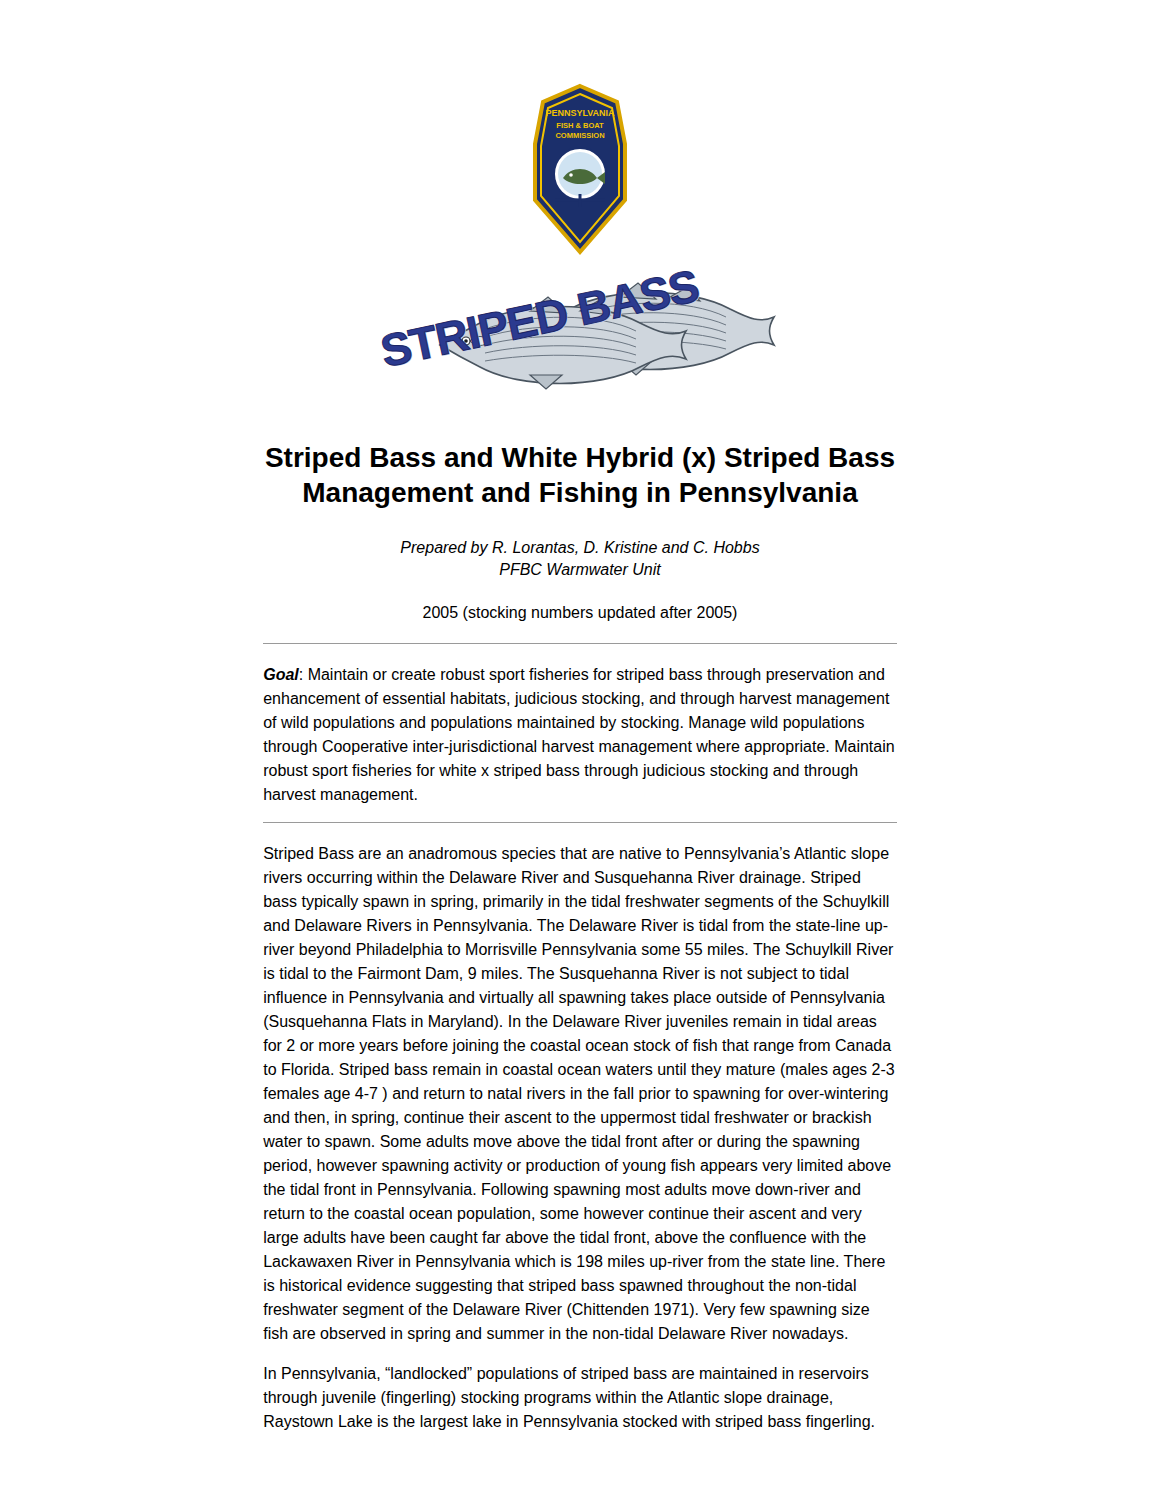PENNSYLVANIA FISH & BOAT COMMISSION
STRIPED BASS
Striped Bass and White Hybrid (x) Striped Bass
Management and Fishing in Pennsylvania
Prepared by R. Lorantas, D. Kristine and C. Hobbs
PFBC Warmwater Unit
2005 (stocking numbers updated after 2005)
Goal: Maintain or create robust sport fisheries for striped bass through preservation and enhancement of essential habitats, judicious stocking, and through harvest management of wild populations and populations maintained by stocking. Manage wild populations through Cooperative inter-jurisdictional harvest management where appropriate. Maintain robust sport fisheries for white x striped bass through judicious stocking and through harvest management.
Striped Bass are an anadromous species that are native to Pennsylvania’s Atlantic slope rivers occurring within the Delaware River and Susquehanna River drainage. Striped bass typically spawn in spring, primarily in the tidal freshwater segments of the Schuylkill and Delaware Rivers in Pennsylvania. The Delaware River is tidal from the state-line up-river beyond Philadelphia to Morrisville Pennsylvania some 55 miles. The Schuylkill River is tidal to the Fairmont Dam, 9 miles. The Susquehanna River is not subject to tidal influence in Pennsylvania and virtually all spawning takes place outside of Pennsylvania (Susquehanna Flats in Maryland). In the Delaware River juveniles remain in tidal areas for 2 or more years before joining the coastal ocean stock of fish that range from Canada to Florida. Striped bass remain in coastal ocean waters until they mature (males ages 2-3 females age 4-7 ) and return to natal rivers in the fall prior to spawning for over-wintering and then, in spring, continue their ascent to the uppermost tidal freshwater or brackish water to spawn. Some adults move above the tidal front after or during the spawning period, however spawning activity or production of young fish appears very limited above the tidal front in Pennsylvania. Following spawning most adults move down-river and return to the coastal ocean population, some however continue their ascent and very large adults have been caught far above the tidal front, above the confluence with the Lackawaxen River in Pennsylvania which is 198 miles up-river from the state line. There is historical evidence suggesting that striped bass spawned throughout the non-tidal freshwater segment of the Delaware River (Chittenden 1971). Very few spawning size fish are observed in spring and summer in the non-tidal Delaware River nowadays.
In Pennsylvania, “landlocked” populations of striped bass are maintained in reservoirs through juvenile (fingerling) stocking programs within the Atlantic slope drainage, Raystown Lake is the largest lake in Pennsylvania stocked with striped bass fingerling.